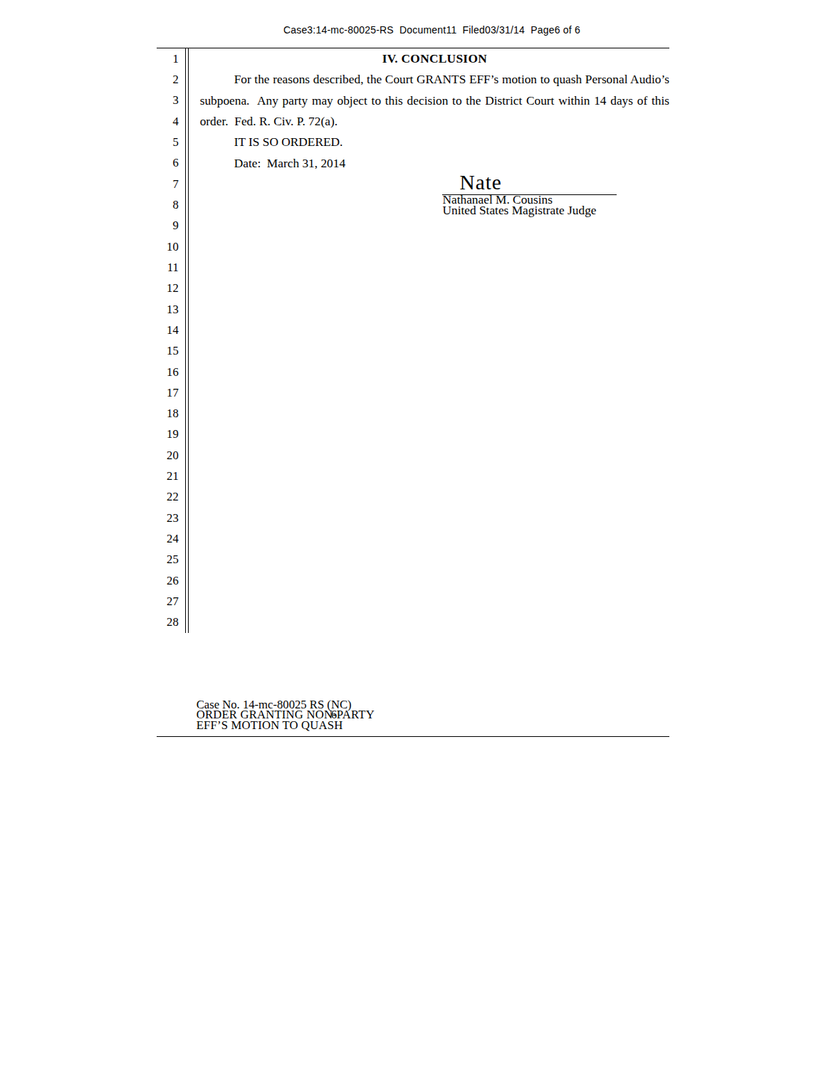Case3:14-mc-80025-RS Document11 Filed03/31/14 Page6 of 6
1
2
3
4
5
6
7
8
9
10
11
12
13
14
15
16
17
18
19
20
21
22
23
24
25
26
27
28
IV. CONCLUSION
For the reasons described, the Court GRANTS EFF’s motion to quash Personal Audio’s subpoena. Any party may object to this decision to the District Court within 14 days of this order. Fed. R. Civ. P. 72(a).
IT IS SO ORDERED.
Date: March 31, 2014
Nate
Nathanael M. Cousins
United States Magistrate Judge
Case No. 14-mc-80025 RS (NC) ORDER GRANTING NON-PARTY EFF’S MOTION TO QUASH
6